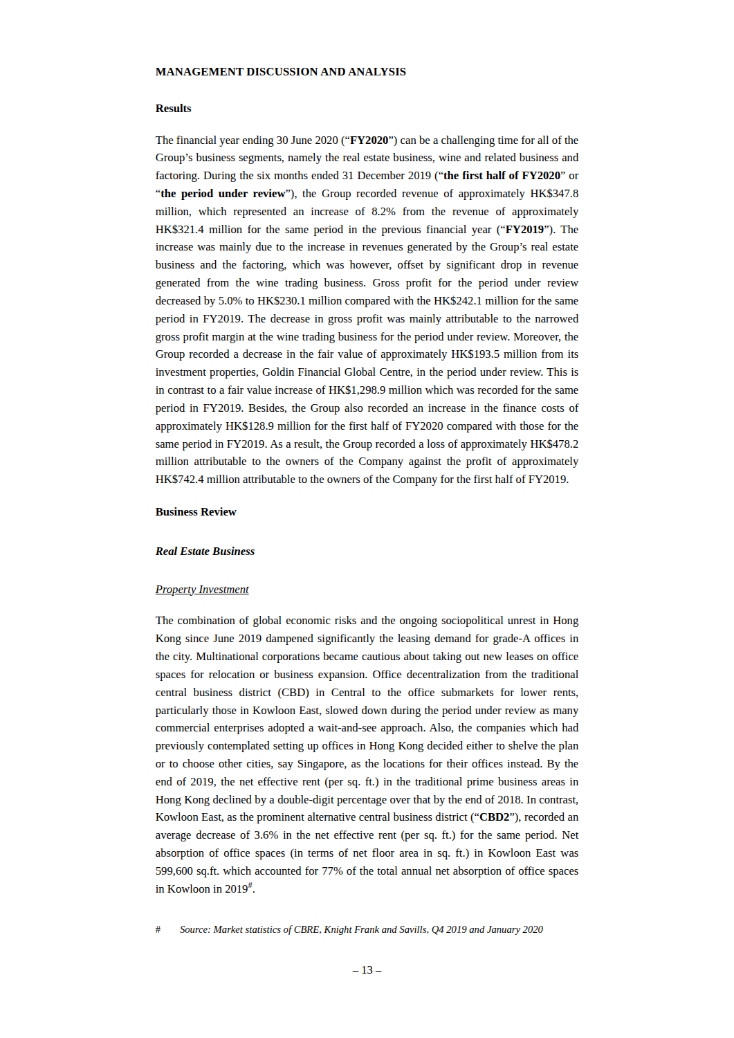MANAGEMENT DISCUSSION AND ANALYSIS
Results
The financial year ending 30 June 2020 (“FY2020”) can be a challenging time for all of the Group’s business segments, namely the real estate business, wine and related business and factoring. During the six months ended 31 December 2019 (“the first half of FY2020” or “the period under review”), the Group recorded revenue of approximately HK$347.8 million, which represented an increase of 8.2% from the revenue of approximately HK$321.4 million for the same period in the previous financial year (“FY2019”). The increase was mainly due to the increase in revenues generated by the Group’s real estate business and the factoring, which was however, offset by significant drop in revenue generated from the wine trading business. Gross profit for the period under review decreased by 5.0% to HK$230.1 million compared with the HK$242.1 million for the same period in FY2019. The decrease in gross profit was mainly attributable to the narrowed gross profit margin at the wine trading business for the period under review. Moreover, the Group recorded a decrease in the fair value of approximately HK$193.5 million from its investment properties, Goldin Financial Global Centre, in the period under review. This is in contrast to a fair value increase of HK$1,298.9 million which was recorded for the same period in FY2019. Besides, the Group also recorded an increase in the finance costs of approximately HK$128.9 million for the first half of FY2020 compared with those for the same period in FY2019. As a result, the Group recorded a loss of approximately HK$478.2 million attributable to the owners of the Company against the profit of approximately HK$742.4 million attributable to the owners of the Company for the first half of FY2019.
Business Review
Real Estate Business
Property Investment
The combination of global economic risks and the ongoing sociopolitical unrest in Hong Kong since June 2019 dampened significantly the leasing demand for grade-A offices in the city. Multinational corporations became cautious about taking out new leases on office spaces for relocation or business expansion. Office decentralization from the traditional central business district (CBD) in Central to the office submarkets for lower rents, particularly those in Kowloon East, slowed down during the period under review as many commercial enterprises adopted a wait-and-see approach. Also, the companies which had previously contemplated setting up offices in Hong Kong decided either to shelve the plan or to choose other cities, say Singapore, as the locations for their offices instead. By the end of 2019, the net effective rent (per sq. ft.) in the traditional prime business areas in Hong Kong declined by a double-digit percentage over that by the end of 2018. In contrast, Kowloon East, as the prominent alternative central business district (“CBD2”), recorded an average decrease of 3.6% in the net effective rent (per sq. ft.) for the same period. Net absorption of office spaces (in terms of net floor area in sq. ft.) in Kowloon East was 599,600 sq.ft. which accounted for 77% of the total annual net absorption of office spaces in Kowloon in 2019#.
# Source: Market statistics of CBRE, Knight Frank and Savills, Q4 2019 and January 2020
– 13 –